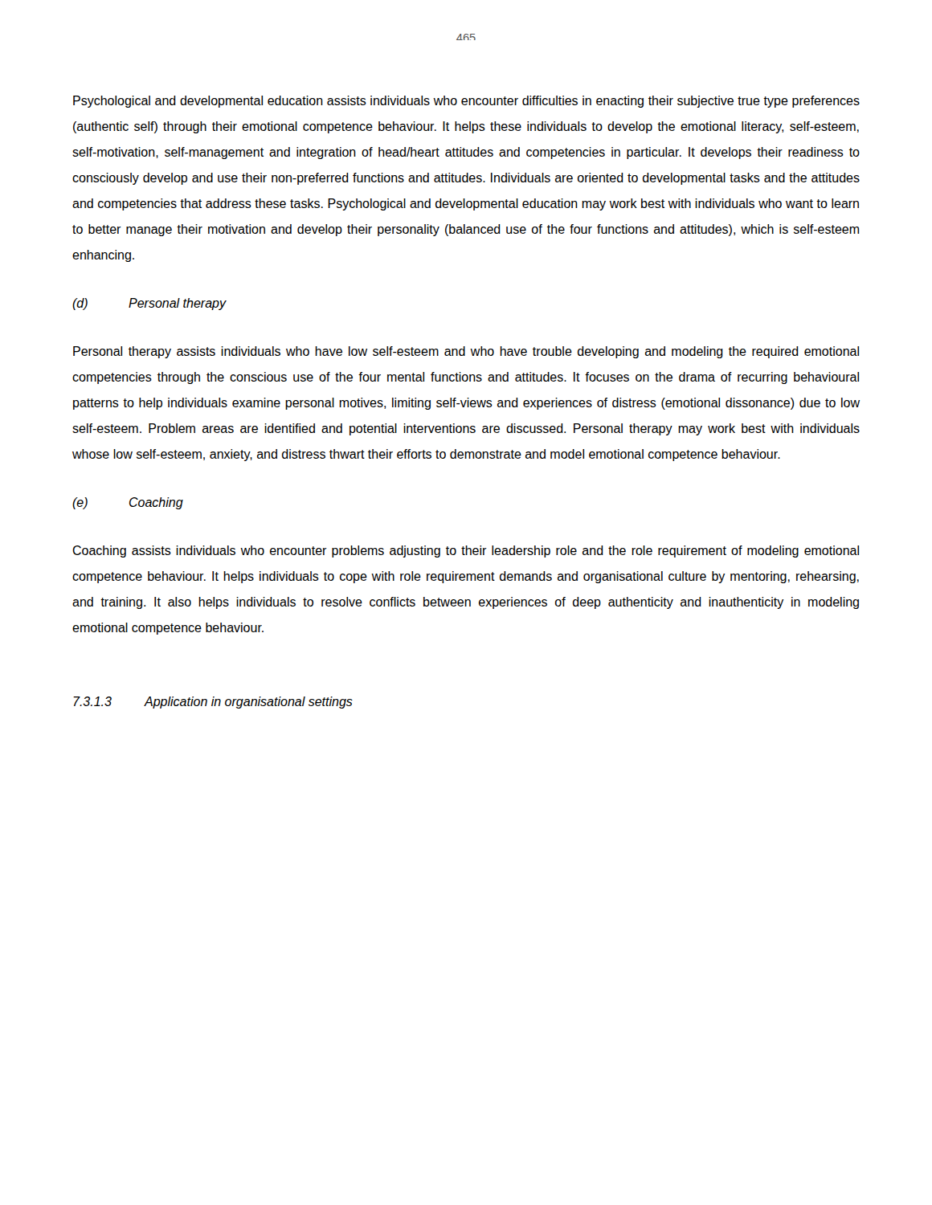465
Psychological and developmental education assists individuals who encounter difficulties in enacting their subjective true type preferences (authentic self) through their emotional competence behaviour. It helps these individuals to develop the emotional literacy, self-esteem, self-motivation, self-management and integration of head/heart attitudes and competencies in particular. It develops their readiness to consciously develop and use their non-preferred functions and attitudes. Individuals are oriented to developmental tasks and the attitudes and competencies that address these tasks. Psychological and developmental education may work best with individuals who want to learn to better manage their motivation and develop their personality (balanced use of the four functions and attitudes), which is self-esteem enhancing.
(d) Personal therapy
Personal therapy assists individuals who have low self-esteem and who have trouble developing and modeling the required emotional competencies through the conscious use of the four mental functions and attitudes. It focuses on the drama of recurring behavioural patterns to help individuals examine personal motives, limiting self-views and experiences of distress (emotional dissonance) due to low self-esteem. Problem areas are identified and potential interventions are discussed. Personal therapy may work best with individuals whose low self-esteem, anxiety, and distress thwart their efforts to demonstrate and model emotional competence behaviour.
(e) Coaching
Coaching assists individuals who encounter problems adjusting to their leadership role and the role requirement of modeling emotional competence behaviour. It helps individuals to cope with role requirement demands and organisational culture by mentoring, rehearsing, and training. It also helps individuals to resolve conflicts between experiences of deep authenticity and inauthenticity in modeling emotional competence behaviour.
7.3.1.3 Application in organisational settings